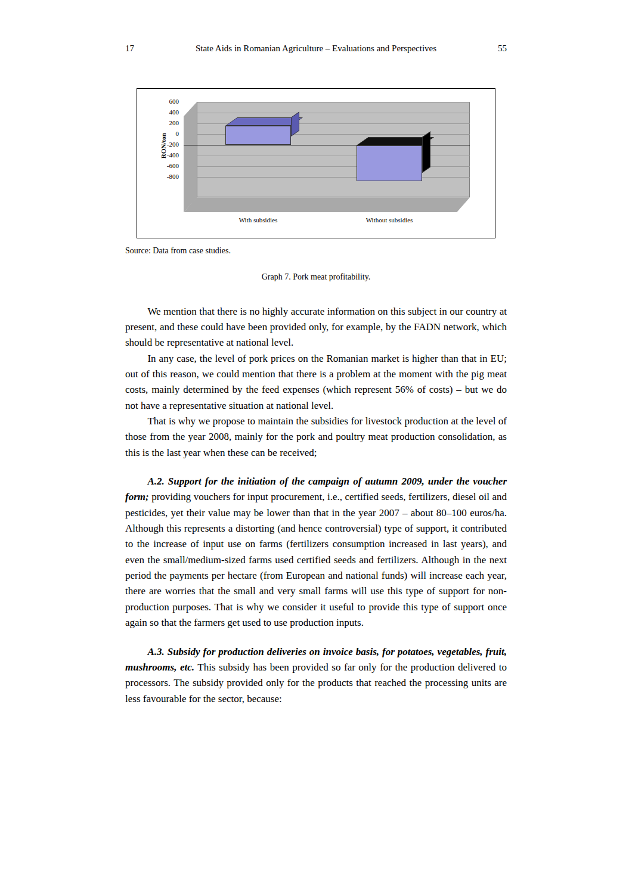17
State Aids in Romanian Agriculture – Evaluations and Perspectives
55
RON/ton
600
400
200
0
-200
-400
-600
-800
With subsidies Without subsidies
Source: Data from case studies.
Graph 7. Pork meat profitability.
We mention that there is no highly accurate information on this subject in our country at present, and these could have been provided only, for example, by the FADN network, which should be representative at national level.
In any case, the level of pork prices on the Romanian market is higher than that in EU; out of this reason, we could mention that there is a problem at the moment with the pig meat costs, mainly determined by the feed expenses (which represent 56% of costs) – but we do not have a representative situation at national level.
That is why we propose to maintain the subsidies for livestock production at the level of those from the year 2008, mainly for the pork and poultry meat production consolidation, as this is the last year when these can be received;
A.2. Support for the initiation of the campaign of autumn 2009, under the voucher form; providing vouchers for input procurement, i.e., certified seeds, fertilizers, diesel oil and pesticides, yet their value may be lower than that in the year 2007 – about 80–100 euros/ha. Although this represents a distorting (and hence controversial) type of support, it contributed to the increase of input use on farms (fertilizers consumption increased in last years), and even the small/medium-sized farms used certified seeds and fertilizers. Although in the next period the payments per hectare (from European and national funds) will increase each year, there are worries that the small and very small farms will use this type of support for non-production purposes. That is why we consider it useful to provide this type of support once again so that the farmers get used to use production inputs.
A.3. Subsidy for production deliveries on invoice basis, for potatoes, vegetables, fruit, mushrooms, etc. This subsidy has been provided so far only for the production delivered to processors. The subsidy provided only for the products that reached the processing units are less favourable for the sector, because: